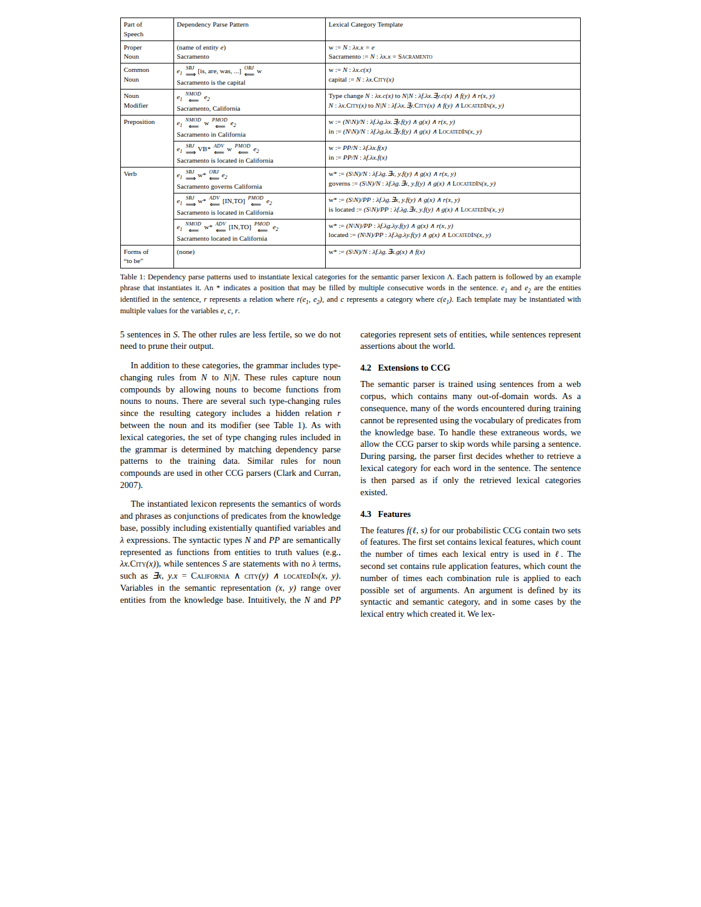| Part of Speech | Dependency Parse Pattern | Lexical Category Template |
| --- | --- | --- |
| Proper Noun | (name of entity e ) Sacramento | w := N : λx.x = e Sacramento := N : λx.x = Sacramento |
| Common Noun | e 1 SBJ ⟹ [is, are, was, ...] OBJ ⟸ w Sacramento is the capital | w := N : λx.c(x) capital := N : λx. City (x) |
| Noun Modifier | e 1 NMOD ⟸ e 2 Sacramento, California | Type change N : λx.c(x) to N/N : λf.λx.∃y.c(x) ∧ f(y) ∧ r(x, y) N : λx. City (x) to N/N : λf.λx.∃y. City (x) ∧ f(y) ∧ LocatedIn (x, y) |
| Preposition | e 1 NMOD ⟸ w PMOD ⟸ e 2 Sacramento in California | w := (N\N)/N : λf.λg.λx.∃y.f(y) ∧ g(x) ∧ r(x, y) in := (N\N)/N : λf.λg.λx.∃y.f(y) ∧ g(x) ∧ LocatedIn (x, y) |
| e 1 SBJ ⟹ VB* ADV ⟸ w PMOD ⟸ e 2 Sacramento is located in California | w := PP/N : λf.λx.f(x) in := PP/N : λf.λx.f(x) |
| Verb | e 1 SBJ ⟹ w* OBJ ⟸ e 2 Sacramento governs California | w* := (S\N)/N : λf.λg.∃x, y.f(y) ∧ g(x) ∧ r(x, y) governs := (S\N)/N : λf.λg.∃x, y.f(y) ∧ g(x) ∧ LocatedIn (x, y) |
| e 1 SBJ ⟹ w* ADV ⟸ [IN,TO] PMOD ⟸ e 2 Sacramento is located in California | w* := (S\N)/PP : λf.λg.∃x, y.f(y) ∧ g(x) ∧ r(x, y) is located := (S\N)/PP : λf.λg.∃x, y.f(y) ∧ g(x) ∧ LocatedIn (x, y) |
| e 1 NMOD ⟸ w* ADV ⟸ [IN,TO] PMOD ⟸ e 2 Sacramento located in California | w* := (N\N)/PP : λf.λg.λy.f(y) ∧ g(x) ∧ r(x, y) located := (N\N)/PP : λf.λg.λy.f(y) ∧ g(x) ∧ LocatedIn (x, y) |
| Forms of “to be” | (none) | w* := (S\N)/N : λf.λg.∃x.g(x) ∧ f(x) |
Table 1: Dependency parse patterns used to instantiate lexical categories for the semantic parser lexicon Λ. Each pattern is followed by an example phrase that instantiates it. An * indicates a position that may be filled by multiple consecutive words in the sentence. e1 and e2 are the entities identified in the sentence, r represents a relation where r(e1, e2), and c represents a category where c(e1). Each template may be instantiated with multiple values for the variables e, c, r.
5 sentences in S. The other rules are less fertile, so we do not need to prune their output.
In addition to these categories, the grammar includes type-changing rules from N to N|N. These rules capture noun compounds by allowing nouns to become functions from nouns to nouns. There are several such type-changing rules since the resulting category includes a hidden relation r between the noun and its modifier (see Table 1). As with lexical categories, the set of type changing rules included in the grammar is determined by matching dependency parse patterns to the training data. Similar rules for noun compounds are used in other CCG parsers (Clark and Curran, 2007).
The instantiated lexicon represents the semantics of words and phrases as conjunctions of predicates from the knowledge base, possibly including existentially quantified variables and λ expressions. The syntactic types N and PP are semantically represented as functions from entities to truth values (e.g., λx. City(x)), while sentences S are statements with no λ terms, such as ∃x, y.x = California ∧ city(y) ∧ locatedIn(x, y). Variables in the semantic representation (x, y) range over entities from the knowledge base. Intuitively, the N and PP categories represent sets of entities, while sentences represent assertions about the world.
4.2 Extensions to CCG
The semantic parser is trained using sentences from a web corpus, which contains many out-of-domain words. As a consequence, many of the words encountered during training cannot be represented using the vocabulary of predicates from the knowledge base. To handle these extraneous words, we allow the CCG parser to skip words while parsing a sentence. During parsing, the parser first decides whether to retrieve a lexical category for each word in the sentence. The sentence is then parsed as if only the retrieved lexical categories existed.
4.3 Features
The features f(ℓ, s) for our probabilistic CCG contain two sets of features. The first set contains lexical features, which count the number of times each lexical entry is used in ℓ. The second set contains rule application features, which count the number of times each combination rule is applied to each possible set of arguments. An argument is defined by its syntactic and semantic category, and in some cases by the lexical entry which created it. We lex-